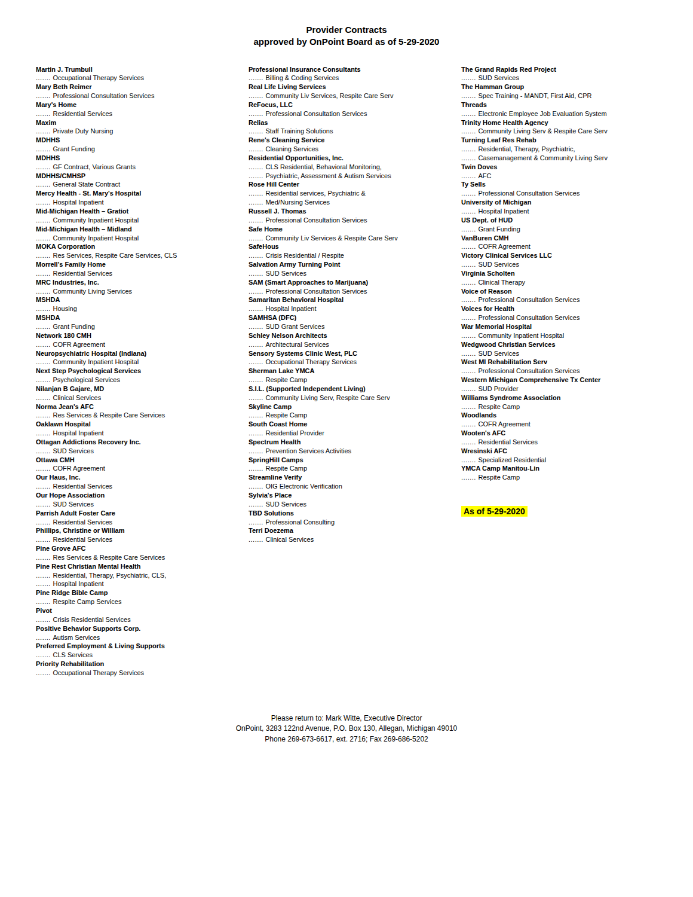Provider Contracts
approved by OnPoint Board as of 5-29-2020
Martin J. Trumbull
Occupational Therapy Services
Mary Beth Reimer
Professional Consultation Services
Mary's Home
Residential Services
Maxim
Private Duty Nursing
MDHHS
Grant Funding
MDHHS
GF Contract, Various Grants
MDHHS/CMHSP
General State Contract
Mercy Health - St. Mary's Hospital
Hospital Inpatient
Mid-Michigan Health – Gratiot
Community Inpatient Hospital
Mid-Michigan Health – Midland
Community Inpatient Hospital
MOKA Corporation
Res Services, Respite Care Services, CLS
Morrell's Family Home
Residential Services
MRC Industries, Inc.
Community Living Services
MSHDA
Housing
MSHDA
Grant Funding
Network 180 CMH
COFR Agreement
Neuropsychiatric Hospital (Indiana)
Community Inpatient Hospital
Next Step Psychological Services
Psychological Services
Nilanjan B Gajare, MD
Clinical Services
Norma Jean's AFC
Res Services & Respite Care Services
Oaklawn Hospital
Hospital Inpatient
Ottagan Addictions Recovery Inc.
SUD Services
Ottawa CMH
COFR Agreement
Our Haus, Inc.
Residential Services
Our Hope Association
SUD Services
Parrish Adult Foster Care
Residential Services
Phillips, Christine or William
Residential Services
Pine Grove AFC
Res Services & Respite Care Services
Pine Rest Christian Mental Health
Residential, Therapy, Psychiatric, CLS,
Hospital Inpatient
Pine Ridge Bible Camp
Respite Camp Services
Pivot
Crisis Residential Services
Positive Behavior Supports Corp.
Autism Services
Preferred Employment & Living Supports
CLS Services
Priority Rehabilitation
Occupational Therapy Services
Professional Insurance Consultants
Billing & Coding Services
Real Life Living Services
Community Liv Services, Respite Care Serv
ReFocus, LLC
Professional Consultation Services
Relias
Staff Training Solutions
Rene's Cleaning Service
Cleaning Services
Residential Opportunities, Inc.
CLS Residential, Behavioral Monitoring,
Psychiatric, Assessment & Autism Services
Rose Hill Center
Residential services, Psychiatric &
Med/Nursing Services
Russell J. Thomas
Professional Consultation Services
Safe Home
Community Liv Services & Respite Care Serv
SafeHous
Crisis Residential / Respite
Salvation Army Turning Point
SUD Services
SAM (Smart Approaches to Marijuana)
Professional Consultation Services
Samaritan Behavioral Hospital
Hospital Inpatient
SAMHSA (DFC)
SUD Grant Services
Schley Nelson Architects
Architectural Services
Sensory Systems Clinic West, PLC
Occupational Therapy Services
Sherman Lake YMCA
Respite Camp
S.I.L. (Supported Independent Living)
Community Living Serv, Respite Care Serv
Skyline Camp
Respite Camp
South Coast Home
Residential Provider
Spectrum Health
Prevention Services Activities
SpringHill Camps
Respite Camp
Streamline Verify
OIG Electronic Verification
Sylvia's Place
SUD Services
TBD Solutions
Professional Consulting
Terri Doezema
Clinical Services
The Grand Rapids Red Project
SUD Services
The Hamman Group
Spec Training - MANDT, First Aid, CPR
Threads
Electronic Employee Job Evaluation System
Trinity Home Health Agency
Community Living Serv & Respite Care Serv
Turning Leaf Res Rehab
Residential, Therapy, Psychiatric,
Casemanagement & Community Living Serv
Twin Doves
AFC
Ty Sells
Professional Consultation Services
University of Michigan
Hospital Inpatient
US Dept. of HUD
Grant Funding
VanBuren CMH
COFR Agreement
Victory Clinical Services LLC
SUD Services
Virginia Scholten
Clinical Therapy
Voice of Reason
Professional Consultation Services
Voices for Health
Professional Consultation Services
War Memorial Hospital
Community Inpatient Hospital
Wedgwood Christian Services
SUD Services
West MI Rehabilitation Serv
Professional Consultation Services
Western Michigan Comprehensive Tx Center
SUD Provider
Williams Syndrome Association
Respite Camp
Woodlands
COFR Agreement
Wooten's AFC
Residential Services
Wresinski AFC
Specialized Residential
YMCA Camp Manitou-Lin
Respite Camp
As of 5-29-2020
Please return to: Mark Witte, Executive Director
OnPoint, 3283 122nd Avenue, P.O. Box 130, Allegan, Michigan 49010
Phone 269-673-6617, ext. 2716; Fax 269-686-5202